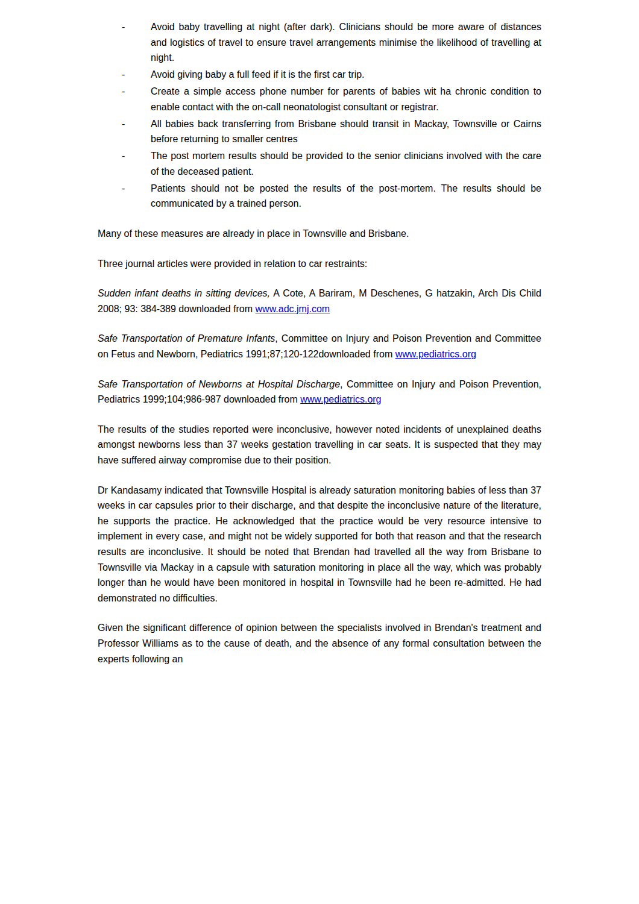Avoid baby travelling at night (after dark). Clinicians should be more aware of distances and logistics of travel to ensure travel arrangements minimise the likelihood of travelling at night.
Avoid giving baby a full feed if it is the first car trip.
Create a simple access phone number for parents of babies wit ha chronic condition to enable contact with the on-call neonatologist consultant or registrar.
All babies back transferring from Brisbane should transit in Mackay, Townsville or Cairns before returning to smaller centres
The post mortem results should be provided to the senior clinicians involved with the care of the deceased patient.
Patients should not be posted the results of the post-mortem. The results should be communicated by a trained person.
Many of these measures are already in place in Townsville and Brisbane.
Three journal articles were provided in relation to car restraints:
Sudden infant deaths in sitting devices, A Cote, A Bariram, M Deschenes, G hatzakin, Arch Dis Child 2008; 93: 384-389 downloaded from www.adc.jmj.com
Safe Transportation of Premature Infants, Committee on Injury and Poison Prevention and Committee on Fetus and Newborn, Pediatrics 1991;87;120-122downloaded from www.pediatrics.org
Safe Transportation of Newborns at Hospital Discharge, Committee on Injury and Poison Prevention, Pediatrics 1999;104;986-987 downloaded from www.pediatrics.org
The results of the studies reported were inconclusive, however noted incidents of unexplained deaths amongst newborns less than 37 weeks gestation travelling in car seats. It is suspected that they may have suffered airway compromise due to their position.
Dr Kandasamy indicated that Townsville Hospital is already saturation monitoring babies of less than 37 weeks in car capsules prior to their discharge, and that despite the inconclusive nature of the literature, he supports the practice. He acknowledged that the practice would be very resource intensive to implement in every case, and might not be widely supported for both that reason and that the research results are inconclusive. It should be noted that Brendan had travelled all the way from Brisbane to Townsville via Mackay in a capsule with saturation monitoring in place all the way, which was probably longer than he would have been monitored in hospital in Townsville had he been re-admitted. He had demonstrated no difficulties.
Given the significant difference of opinion between the specialists involved in Brendan's treatment and Professor Williams as to the cause of death, and the absence of any formal consultation between the experts following an